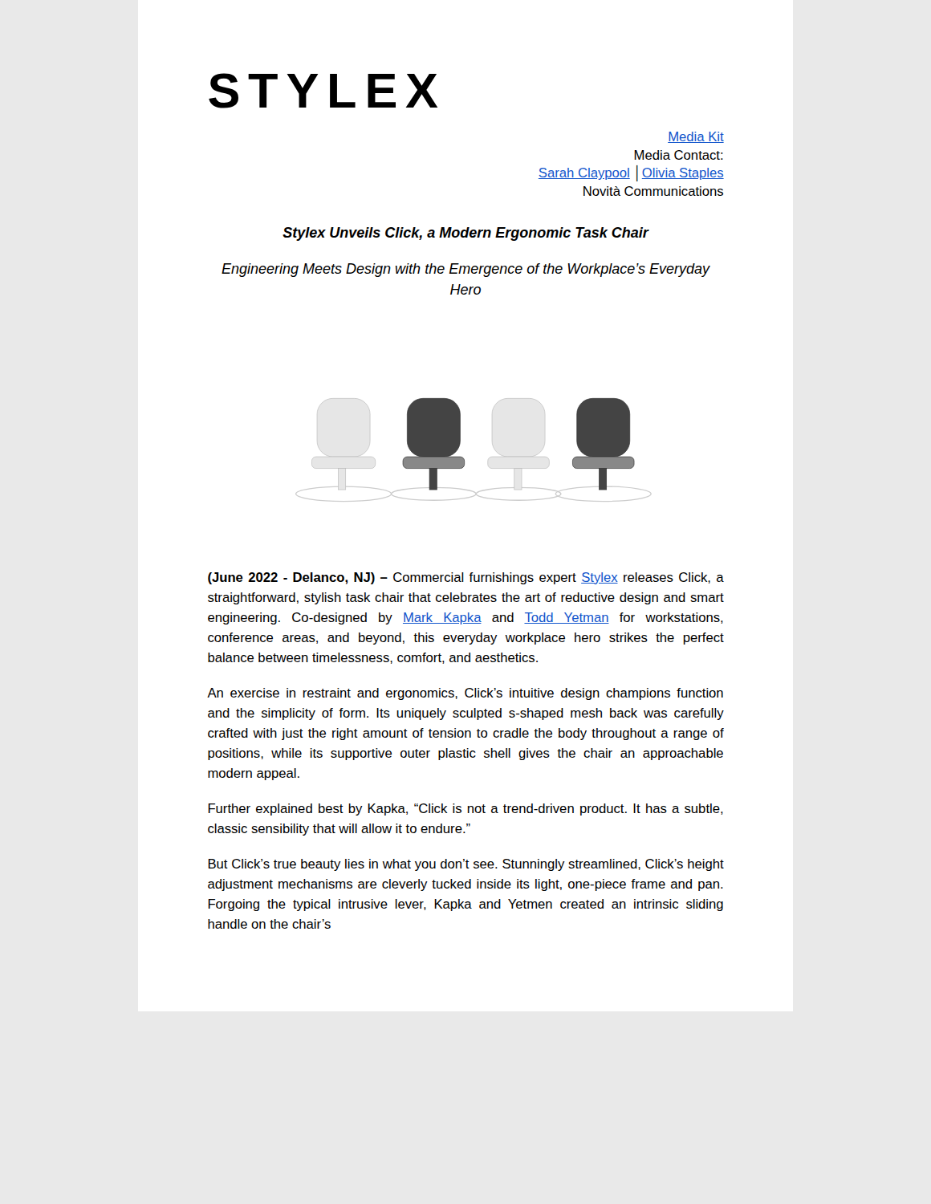STYLEX
Media Kit
Media Contact:
Sarah Claypool │Olivia Staples
Novità Communications
Stylex Unveils Click, a Modern Ergonomic Task Chair
Engineering Meets Design with the Emergence of the Workplace’s Everyday Hero
(June 2022 - Delanco, NJ) – Commercial furnishings expert Stylex releases Click, a straightforward, stylish task chair that celebrates the art of reductive design and smart engineering. Co-designed by Mark Kapka and Todd Yetman for workstations, conference areas, and beyond, this everyday workplace hero strikes the perfect balance between timelessness, comfort, and aesthetics.
An exercise in restraint and ergonomics, Click’s intuitive design champions function and the simplicity of form. Its uniquely sculpted s-shaped mesh back was carefully crafted with just the right amount of tension to cradle the body throughout a range of positions, while its supportive outer plastic shell gives the chair an approachable modern appeal.
Further explained best by Kapka, “Click is not a trend-driven product. It has a subtle, classic sensibility that will allow it to endure.”
But Click’s true beauty lies in what you don’t see. Stunningly streamlined, Click’s height adjustment mechanisms are cleverly tucked inside its light, one-piece frame and pan. Forgoing the typical intrusive lever, Kapka and Yetmen created an intrinsic sliding handle on the chair’s